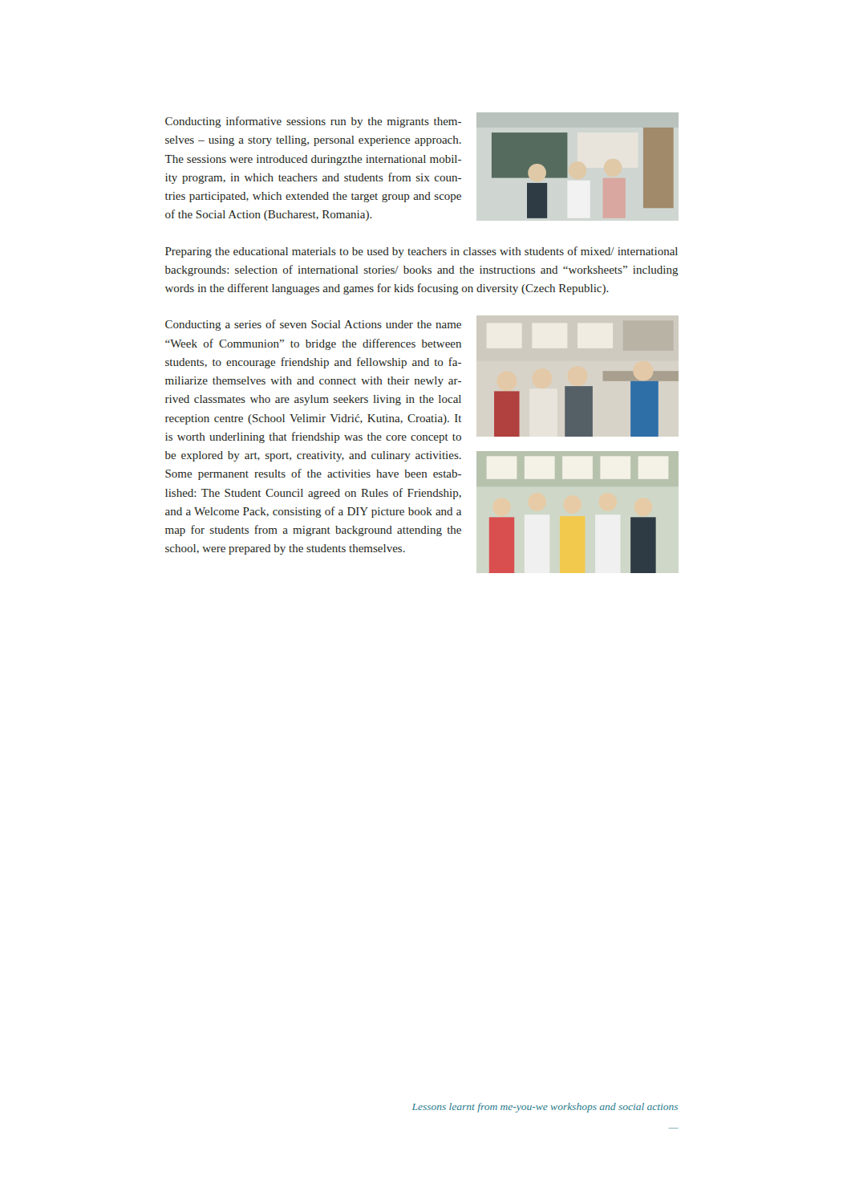Conducting informative sessions run by the migrants themselves – using a story telling, personal experience approach. The sessions were introduced duringzthe international mobility program, in which teachers and students from six countries participated, which extended the target group and scope of the Social Action (Bucharest, Romania).
Preparing the educational materials to be used by teachers in classes with students of mixed/ international backgrounds: selection of international stories/ books and the instructions and “worksheets” including words in the different languages and games for kids focusing on diversity (Czech Republic).
Conducting a series of seven Social Actions under the name “Week of Communion” to bridge the differences between students, to encourage friendship and fellowship and to familiarize themselves with and connect with their newly arrived classmates who are asylum seekers living in the local reception centre (School Velimir Vidrić, Kutina, Croatia). It is worth underlining that friendship was the core concept to be explored by art, sport, creativity, and culinary activities. Some permanent results of the activities have been established: The Student Council agreed on Rules of Friendship, and a Welcome Pack, consisting of a DIY picture book and a map for students from a migrant background attending the school, were prepared by the students themselves.
Lessons learnt from me-you-we workshops and social actions —